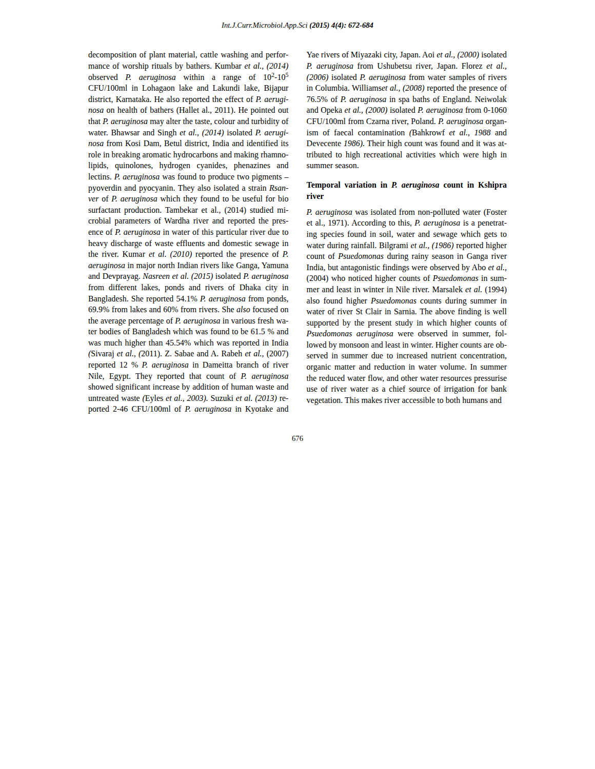Int.J.Curr.Microbiol.App.Sci (2015) 4(4): 672-684
decomposition of plant material, cattle washing and performance of worship rituals by bathers. Kumbar et al., (2014) observed P. aeruginosa within a range of 102-105 CFU/100ml in Lohagaon lake and Lakundi lake, Bijapur district, Karnataka. He also reported the effect of P. aeruginosa on health of bathers (Hallet al., 2011). He pointed out that P. aeruginosa may alter the taste, colour and turbidity of water. Bhawsar and Singh et al., (2014) isolated P. aeruginosa from Kosi Dam, Betul district, India and identified its role in breaking aromatic hydrocarbons and making rhamnolipids, quinolones, hydrogen cyanides, phenazines and lectins. P. aeruginosa was found to produce two pigments – pyoverdin and pyocyanin. They also isolated a strain Rsan-ver of P. aeruginosa which they found to be useful for bio surfactant production. Tambekar et al., (2014) studied microbial parameters of Wardha river and reported the presence of P. aeruginosa in water of this particular river due to heavy discharge of waste effluents and domestic sewage in the river. Kumar et al. (2010) reported the presence of P. aeruginosa in major north Indian rivers like Ganga, Yamuna and Devprayag. Nasreen et al. (2015) isolated P. aeruginosa from different lakes, ponds and rivers of Dhaka city in Bangladesh. She reported 54.1% P. aeruginosa from ponds, 69.9% from lakes and 60% from rivers. She also focused on the average percentage of P. aeruginosa in various fresh water bodies of Bangladesh which was found to be 61.5 % and was much higher than 45.54% which was reported in India (Sivaraj et al., (2011). Z. Sabae and A. Rabeh et al., (2007) reported 12 % P. aeruginosa in Dameitta branch of river Nile, Egypt. They reported that count of P. aeruginosa showed significant increase by addition of human waste and untreated waste (Eyles et al., 2003). Suzuki et al. (2013) reported 2-46 CFU/100ml of P. aeruginosa in Kyotake and Yae rivers of Miyazaki city, Japan. Aoi et al., (2000) isolated P. aeruginosa from Ushubetsu river, Japan. Florez et al., (2006) isolated P. aeruginosa from water samples of rivers in Columbia. Williamset al., (2008) reported the presence of 76.5% of P. aeruginosa in spa baths of England. Neiwolak and Opeka et al., (2000) isolated P. aeruginosa from 0-1060 CFU/100ml from Czarna river, Poland. P. aeruginosa organism of faecal contamination (Bahkrowf et al., 1988 and Devecente 1986). Their high count was found and it was attributed to high recreational activities which were high in summer season.
Temporal variation in P. aeruginosa count in Kshipra river
P. aeruginosa was isolated from non-polluted water (Foster et al., 1971). According to this, P. aeruginosa is a penetrating species found in soil, water and sewage which gets to water during rainfall. Bilgrami et al., (1986) reported higher count of Psuedomonas during rainy season in Ganga river India, but antagonistic findings were observed by Abo et al.,(2004) who noticed higher counts of Psuedomonas in summer and least in winter in Nile river. Marsalek et al. (1994) also found higher Psuedomonas counts during summer in water of river St Clair in Sarnia. The above finding is well supported by the present study in which higher counts of Psuedomonas aeruginosa were observed in summer, followed by monsoon and least in winter. Higher counts are observed in summer due to increased nutrient concentration, organic matter and reduction in water volume. In summer the reduced water flow, and other water resources pressurise use of river water as a chief source of irrigation for bank vegetation. This makes river accessible to both humans and
676